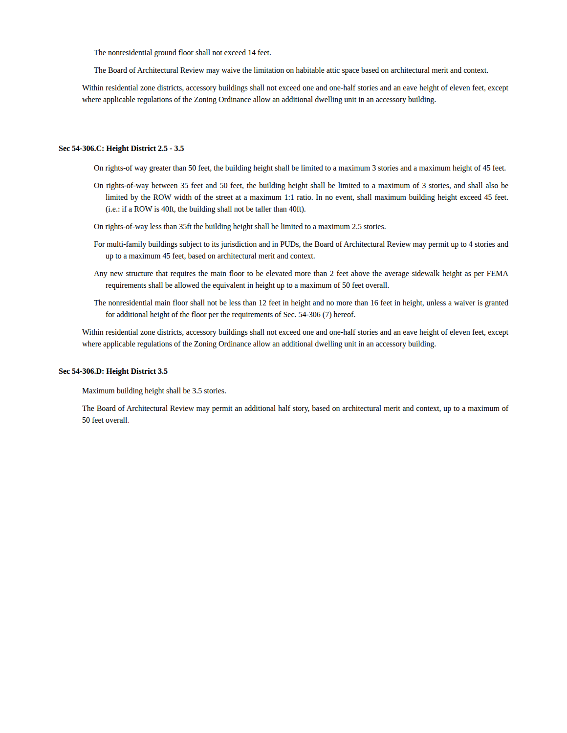The nonresidential ground floor shall not exceed 14 feet.
The Board of Architectural Review may waive the limitation on habitable attic space based on architectural merit and context.
Within residential zone districts, accessory buildings shall not exceed one and one-half stories and an eave height of eleven feet, except where applicable regulations of the Zoning Ordinance allow an additional dwelling unit in an accessory building.
Sec 54-306.C: Height District 2.5 - 3.5
On rights-of way greater than 50 feet, the building height shall be limited to a maximum 3 stories and a maximum height of 45 feet.
On rights-of-way between 35 feet and 50 feet, the building height shall be limited to a maximum of 3 stories, and shall also be limited by the ROW width of the street at a maximum 1:1 ratio. In no event, shall maximum building height exceed 45 feet. (i.e.: if a ROW is 40ft, the building shall not be taller than 40ft).
On rights-of-way less than 35ft the building height shall be limited to a maximum 2.5 stories.
For multi-family buildings subject to its jurisdiction and in PUDs, the Board of Architectural Review may permit up to 4 stories and up to a maximum 45 feet, based on architectural merit and context.
Any new structure that requires the main floor to be elevated more than 2 feet above the average sidewalk height as per FEMA requirements shall be allowed the equivalent in height up to a maximum of 50 feet overall.
The nonresidential main floor shall not be less than 12 feet in height and no more than 16 feet in height, unless a waiver is granted for additional height of the floor per the requirements of Sec. 54-306 (7) hereof.
Within residential zone districts, accessory buildings shall not exceed one and one-half stories and an eave height of eleven feet, except where applicable regulations of the Zoning Ordinance allow an additional dwelling unit in an accessory building.
Sec 54-306.D: Height District 3.5
Maximum building height shall be 3.5 stories.
The Board of Architectural Review may permit an additional half story, based on architectural merit and context, up to a maximum of 50 feet overall.